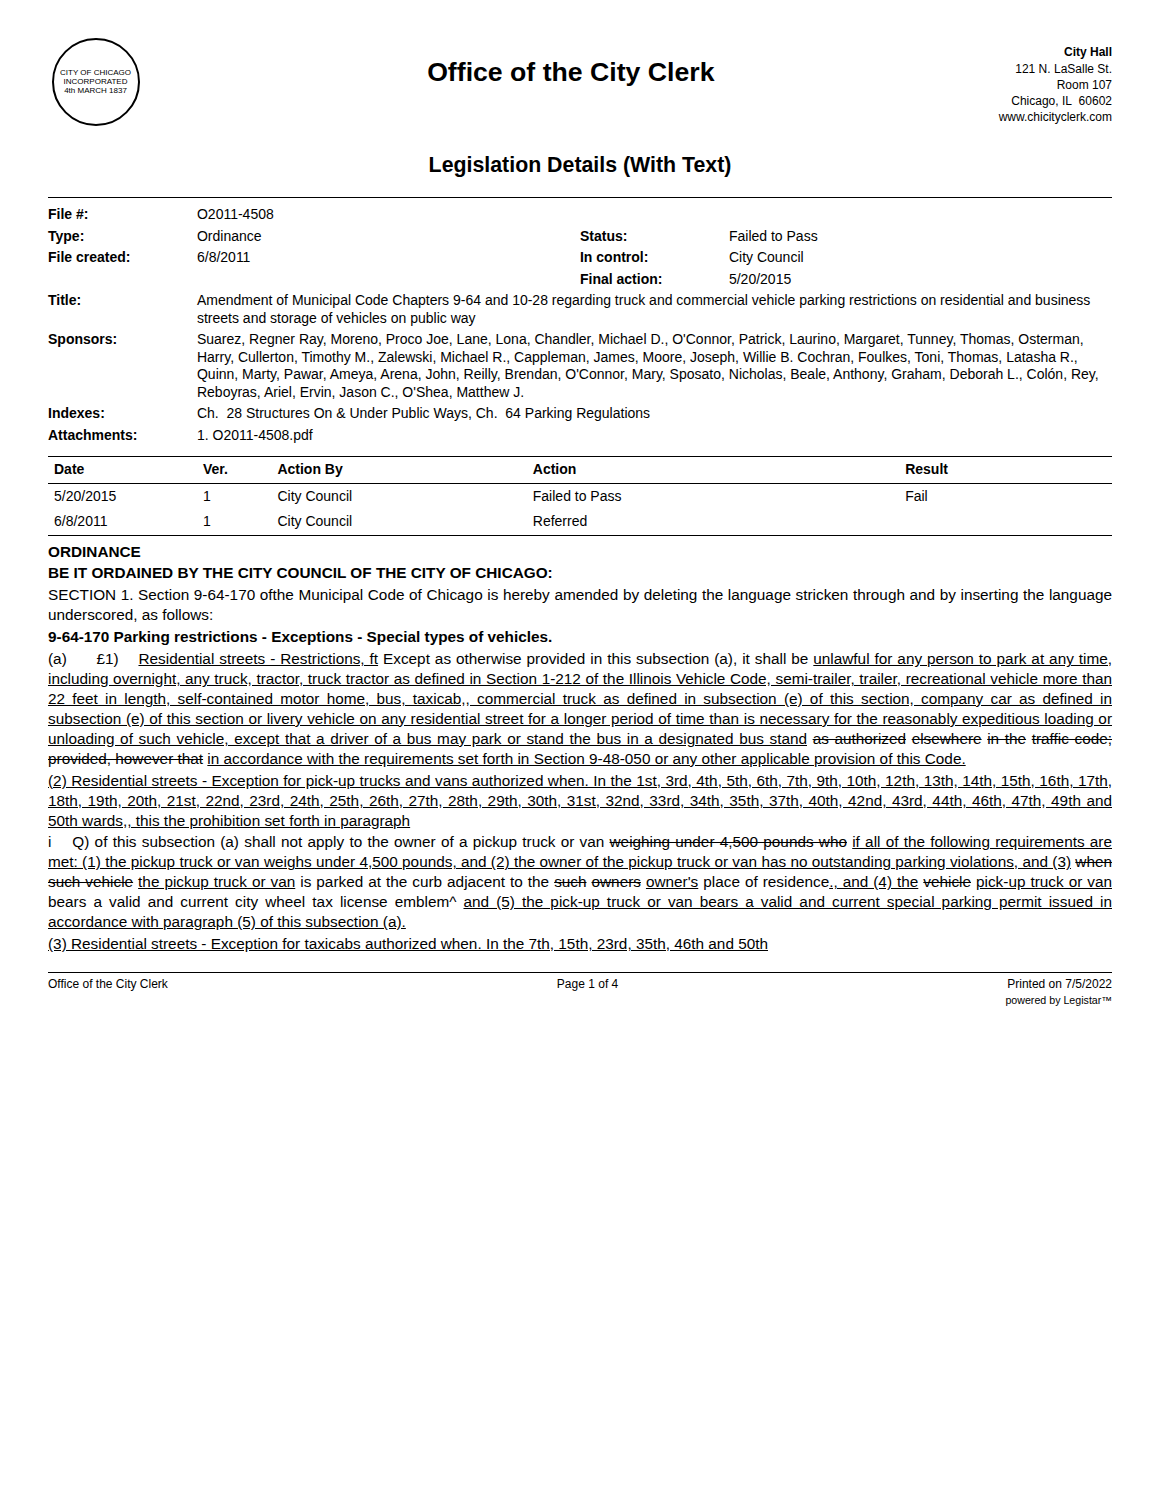CITY OF CHICAGO
INCORPORATED
4th MARCH 1837
Office of the City Clerk
City Hall
121 N. LaSalle St.
Room 107
Chicago, IL 60602
www.chicityclerk.com
Legislation Details (With Text)
| File #: | O2011-4508 | | |
| Type: | Ordinance | Status: | Failed to Pass |
| File created: | 6/8/2011 | In control: | City Council |
| | | Final action: | 5/20/2015 |
| Title: | Amendment of Municipal Code Chapters 9-64 and 10-28 regarding truck and commercial vehicle parking restrictions on residential and business streets and storage of vehicles on public way |
| Sponsors: | Suarez, Regner Ray, Moreno, Proco Joe, Lane, Lona, Chandler, Michael D., O'Connor, Patrick, Laurino, Margaret, Tunney, Thomas, Osterman, Harry, Cullerton, Timothy M., Zalewski, Michael R., Cappleman, James, Moore, Joseph, Willie B. Cochran, Foulkes, Toni, Thomas, Latasha R., Quinn, Marty, Pawar, Ameya, Arena, John, Reilly, Brendan, O'Connor, Mary, Sposato, Nicholas, Beale, Anthony, Graham, Deborah L., Colón, Rey, Reboyras, Ariel, Ervin, Jason C., O'Shea, Matthew J. |
| Indexes: | Ch. 28 Structures On & Under Public Ways, Ch. 64 Parking Regulations |
| Attachments: | 1. O2011-4508.pdf |
| Date | Ver. | Action By | Action | Result |
| --- | --- | --- | --- | --- |
| 5/20/2015 | 1 | City Council | Failed to Pass | Fail |
| 6/8/2011 | 1 | City Council | Referred | |
ORDINANCE
BE IT ORDAINED BY THE CITY COUNCIL OF THE CITY OF CHICAGO:
SECTION 1. Section 9-64-170 ofthe Municipal Code of Chicago is hereby amended by deleting the language stricken through and by inserting the language underscored, as follows:
9-64-170 Parking restrictions - Exceptions - Special types of vehicles.
(a) £1) Residential streets - Restrictions, ft Except as otherwise provided in this subsection (a), it shall be unlawful for any person to park at any time, including overnight, any truck, tractor, truck tractor as defined in Section 1-212 of the Illinois Vehicle Code, semi-trailer, trailer, recreational vehicle more than 22 feet in length, self-contained motor home, bus, taxicab,, commercial truck as defined in subsection (e) of this section, company car as defined in subsection (e) of this section or livery vehicle on any residential street for a longer period of time than is necessary for the reasonably expeditious loading or unloading of such vehicle, except that a driver of a bus may park or stand the bus in a designated bus stand as authorized elsewhere in the traffic code; provided, however that in accordance with the requirements set forth in Section 9-48-050 or any other applicable provision of this Code.
(2) Residential streets - Exception for pick-up trucks and vans authorized when. In the 1st, 3rd, 4th, 5th, 6th, 7th, 9th, 10th, 12th, 13th, 14th, 15th, 16th, 17th, 18th, 19th, 20th, 21st, 22nd, 23rd, 24th, 25th, 26th, 27th, 28th, 29th, 30th, 31st, 32nd, 33rd, 34th, 35th, 37th, 40th, 42nd, 43rd, 44th, 46th, 47th, 49th and 50th wards,, this the prohibition set forth in paragraph
i Q) of this subsection (a) shall not apply to the owner of a pickup truck or van weighing under 4,500 pounds who if all of the following requirements are met: (1) the pickup truck or van weighs under 4,500 pounds, and (2) the owner of the pickup truck or van has no outstanding parking violations, and (3) when such vehicle the pickup truck or van is parked at the curb adjacent to the such owners owner's place of residence., and (4) the vehicle pick-up truck or van bears a valid and current city wheel tax license emblem^ and (5) the pick-up truck or van bears a valid and current special parking permit issued in accordance with paragraph (5) of this subsection (a).
(3) Residential streets - Exception for taxicabs authorized when. In the 7th, 15th, 23rd, 35th, 46th and 50th
Office of the City Clerk
Page 1 of 4
Printed on 7/5/2022
powered by Legistar™